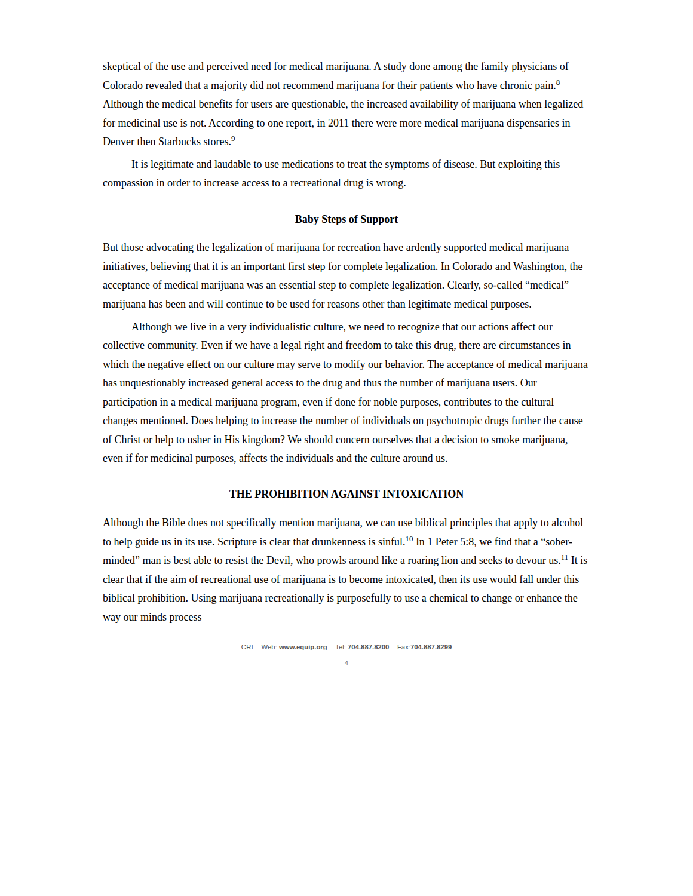skeptical of the use and perceived need for medical marijuana. A study done among the family physicians of Colorado revealed that a majority did not recommend marijuana for their patients who have chronic pain.8 Although the medical benefits for users are questionable, the increased availability of marijuana when legalized for medicinal use is not. According to one report, in 2011 there were more medical marijuana dispensaries in Denver then Starbucks stores.9
It is legitimate and laudable to use medications to treat the symptoms of disease. But exploiting this compassion in order to increase access to a recreational drug is wrong.
Baby Steps of Support
But those advocating the legalization of marijuana for recreation have ardently supported medical marijuana initiatives, believing that it is an important first step for complete legalization. In Colorado and Washington, the acceptance of medical marijuana was an essential step to complete legalization. Clearly, so-called “medical” marijuana has been and will continue to be used for reasons other than legitimate medical purposes.
Although we live in a very individualistic culture, we need to recognize that our actions affect our collective community. Even if we have a legal right and freedom to take this drug, there are circumstances in which the negative effect on our culture may serve to modify our behavior. The acceptance of medical marijuana has unquestionably increased general access to the drug and thus the number of marijuana users. Our participation in a medical marijuana program, even if done for noble purposes, contributes to the cultural changes mentioned. Does helping to increase the number of individuals on psychotropic drugs further the cause of Christ or help to usher in His kingdom? We should concern ourselves that a decision to smoke marijuana, even if for medicinal purposes, affects the individuals and the culture around us.
The Prohibition Against Intoxication
Although the Bible does not specifically mention marijuana, we can use biblical principles that apply to alcohol to help guide us in its use. Scripture is clear that drunkenness is sinful.10 In 1 Peter 5:8, we find that a “sober-minded” man is best able to resist the Devil, who prowls around like a roaring lion and seeks to devour us.11 It is clear that if the aim of recreational use of marijuana is to become intoxicated, then its use would fall under this biblical prohibition. Using marijuana recreationally is purposefully to use a chemical to change or enhance the way our minds process
CRI Web: www.equip.org Tel: 704.887.8200 Fax:704.887.8299
4